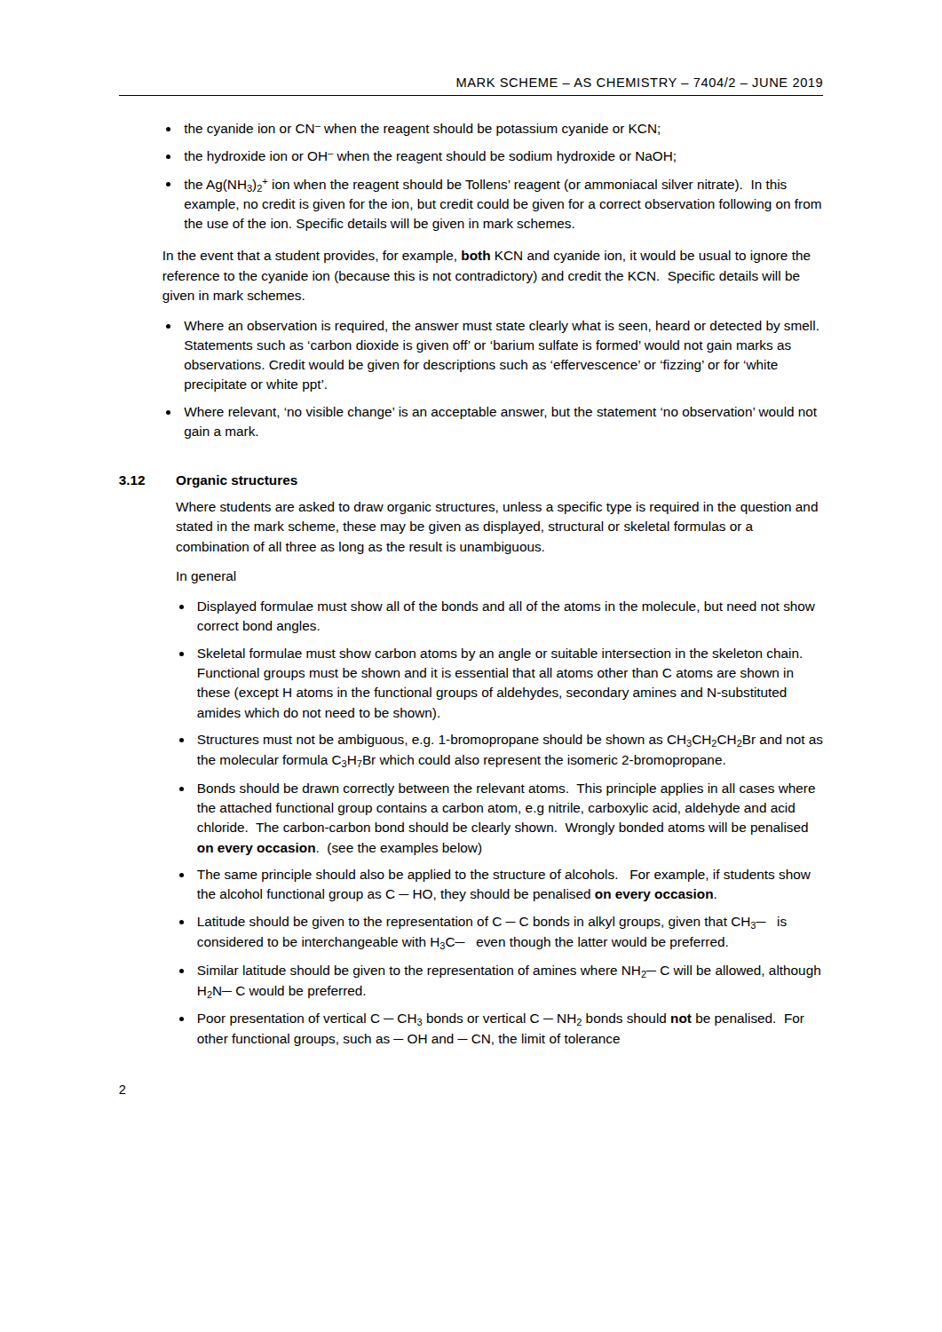MARK SCHEME – AS CHEMISTRY – 7404/2 – JUNE 2019
the cyanide ion or CN– when the reagent should be potassium cyanide or KCN;
the hydroxide ion or OH– when the reagent should be sodium hydroxide or NaOH;
the Ag(NH3)2+ ion when the reagent should be Tollens’ reagent (or ammoniacal silver nitrate). In this example, no credit is given for the ion, but credit could be given for a correct observation following on from the use of the ion. Specific details will be given in mark schemes.
In the event that a student provides, for example, both KCN and cyanide ion, it would be usual to ignore the reference to the cyanide ion (because this is not contradictory) and credit the KCN. Specific details will be given in mark schemes.
Where an observation is required, the answer must state clearly what is seen, heard or detected by smell. Statements such as ‘carbon dioxide is given off’ or ‘barium sulfate is formed’ would not gain marks as observations. Credit would be given for descriptions such as ‘effervescence’ or ‘fizzing’ or for ‘white precipitate or white ppt’.
Where relevant, ‘no visible change’ is an acceptable answer, but the statement ‘no observation’ would not gain a mark.
3.12 Organic structures
Where students are asked to draw organic structures, unless a specific type is required in the question and stated in the mark scheme, these may be given as displayed, structural or skeletal formulas or a combination of all three as long as the result is unambiguous.
In general
Displayed formulae must show all of the bonds and all of the atoms in the molecule, but need not show correct bond angles.
Skeletal formulae must show carbon atoms by an angle or suitable intersection in the skeleton chain. Functional groups must be shown and it is essential that all atoms other than C atoms are shown in these (except H atoms in the functional groups of aldehydes, secondary amines and N-substituted amides which do not need to be shown).
Structures must not be ambiguous, e.g. 1-bromopropane should be shown as CH3CH2CH2Br and not as the molecular formula C3H7Br which could also represent the isomeric 2-bromopropane.
Bonds should be drawn correctly between the relevant atoms. This principle applies in all cases where the attached functional group contains a carbon atom, e.g nitrile, carboxylic acid, aldehyde and acid chloride. The carbon-carbon bond should be clearly shown. Wrongly bonded atoms will be penalised on every occasion. (see the examples below)
The same principle should also be applied to the structure of alcohols. For example, if students show the alcohol functional group as C ─ HO, they should be penalised on every occasion.
Latitude should be given to the representation of C ─ C bonds in alkyl groups, given that CH3─ is considered to be interchangeable with H3C─ even though the latter would be preferred.
Similar latitude should be given to the representation of amines where NH2─ C will be allowed, although H2N─ C would be preferred.
Poor presentation of vertical C ─ CH3 bonds or vertical C ─ NH2 bonds should not be penalised. For other functional groups, such as ─ OH and ─ CN, the limit of tolerance
2